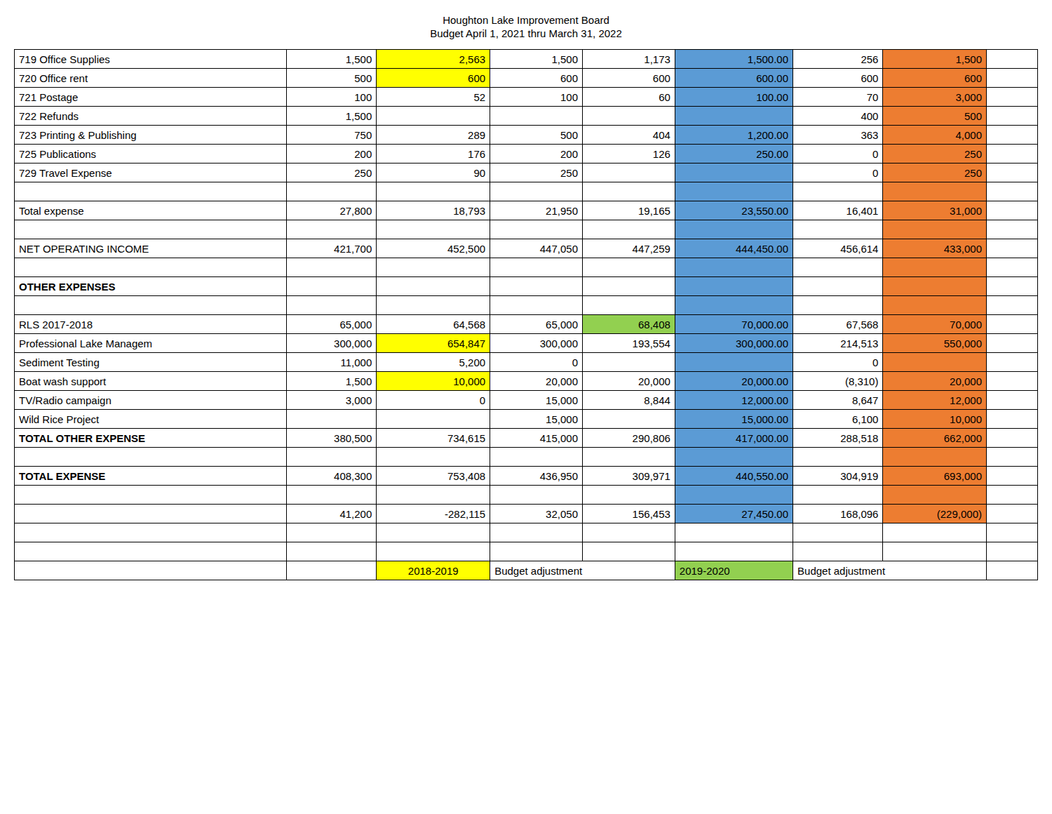Houghton Lake Improvement Board
Budget April 1, 2021 thru March 31, 2022
| 719 Office Supplies | 1,500 | 2,563 | 1,500 | 1,173 | 1,500.00 | 256 | 1,500 | |
| 720 Office rent | 500 | 600 | 600 | 600 | 600.00 | 600 | 600 | |
| 721 Postage | 100 | 52 | 100 | 60 | 100.00 | 70 | 3,000 | |
| 722 Refunds | 1,500 | | | | | 400 | 500 | |
| 723 Printing & Publishing | 750 | 289 | 500 | 404 | 1,200.00 | 363 | 4,000 | |
| 725 Publications | 200 | 176 | 200 | 126 | 250.00 | 0 | 250 | |
| 729 Travel Expense | 250 | 90 | 250 | | | 0 | 250 | |
| Total expense | 27,800 | 18,793 | 21,950 | 19,165 | 23,550.00 | 16,401 | 31,000 | |
| NET OPERATING INCOME | 421,700 | 452,500 | 447,050 | 447,259 | 444,450.00 | 456,614 | 433,000 | |
| OTHER EXPENSES | | | | | | | | |
| RLS 2017-2018 | 65,000 | 64,568 | 65,000 | 68,408 | 70,000.00 | 67,568 | 70,000 | |
| Professional Lake Managem | 300,000 | 654,847 | 300,000 | 193,554 | 300,000.00 | 214,513 | 550,000 | |
| Sediment Testing | 11,000 | 5,200 | 0 | | | 0 | | |
| Boat wash support | 1,500 | 10,000 | 20,000 | 20,000 | 20,000.00 | (8,310) | 20,000 | |
| TV/Radio campaign | 3,000 | 0 | 15,000 | 8,844 | 12,000.00 | 8,647 | 12,000 | |
| Wild Rice Project | | | 15,000 | | 15,000.00 | 6,100 | 10,000 | |
| TOTAL OTHER EXPENSE | 380,500 | 734,615 | 415,000 | 290,806 | 417,000.00 | 288,518 | 662,000 | |
| TOTAL EXPENSE | 408,300 | 753,408 | 436,950 | 309,971 | 440,550.00 | 304,919 | 693,000 | |
| | 41,200 | -282,115 | 32,050 | 156,453 | 27,450.00 | 168,096 | (229,000) | |
| | | 2018-2019 | Budget adjustment | 2019-2020 | Budget adjustment | |